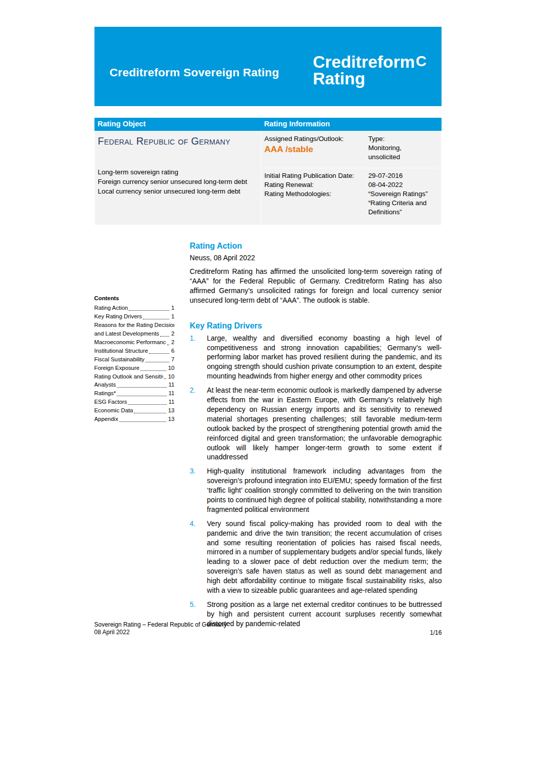Creditreform Sovereign Rating
CreditreformC
Rating
| Rating Object | Rating Information |
| --- | --- |
| Federal Republic of Germany Long-term sovereign rating Foreign currency senior unsecured long-term debt Local currency senior unsecured long-term debt | Assigned Ratings/Outlook: AAA /stable Type: Monitoring, unsolicited Initial Rating Publication Date: Rating Renewal: Rating Methodologies: 29-07-2016 08-04-2022 “Sovereign Ratings” “Rating Criteria and Definitions” |
Contents
Rating Action 1
Key Rating Drivers 1
Reasons for the Rating Decision
and Latest Developments 2
Macroeconomic Performance 2
Institutional Structure 6
Fiscal Sustainability 7
Foreign Exposure 10
Rating Outlook and Sensitivity 10
Analysts 11
Ratings* 11
ESG Factors 11
Economic Data 13
Appendix 13
Rating Action
Neuss, 08 April 2022
Creditreform Rating has affirmed the unsolicited long-term sovereign rating of “AAA” for the Federal Republic of Germany. Creditreform Rating has also affirmed Germany’s unsolicited ratings for foreign and local currency senior unsecured long-term debt of “AAA”. The outlook is stable.
Key Rating Drivers
Large, wealthy and diversified economy boasting a high level of competitiveness and strong innovation capabilities; Germany’s well-performing labor market has proved resilient during the pandemic, and its ongoing strength should cushion private consumption to an extent, despite mounting headwinds from higher energy and other commodity prices
At least the near-term economic outlook is markedly dampened by adverse effects from the war in Eastern Europe, with Germany’s relatively high dependency on Russian energy imports and its sensitivity to renewed material shortages presenting challenges; still favorable medium-term outlook backed by the prospect of strengthening potential growth amid the reinforced digital and green transformation; the unfavorable demographic outlook will likely hamper longer-term growth to some extent if unaddressed
High-quality institutional framework including advantages from the sovereign’s profound integration into EU/EMU; speedy formation of the first ‘traffic light’ coalition strongly committed to delivering on the twin transition points to continued high degree of political stability, notwithstanding a more fragmented political environment
Very sound fiscal policy-making has provided room to deal with the pandemic and drive the twin transition; the recent accumulation of crises and some resulting reorientation of policies has raised fiscal needs, mirrored in a number of supplementary budgets and/or special funds, likely leading to a slower pace of debt reduction over the medium term; the sovereign’s safe haven status as well as sound debt management and high debt affordability continue to mitigate fiscal sustainability risks, also with a view to sizeable public guarantees and age-related spending
Strong position as a large net external creditor continues to be buttressed by high and persistent current account surpluses recently somewhat distorted by pandemic-related
Sovereign Rating – Federal Republic of Germany
08 April 2022
1/16